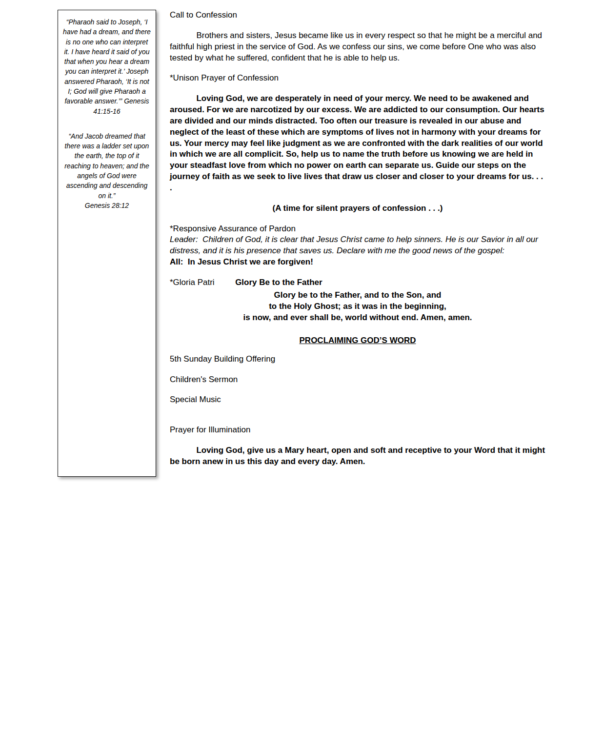“Pharaoh said to Joseph, ‘I have had a dream, and there is no one who can interpret it. I have heard it said of you that when you hear a dream you can interpret it.’ Joseph answered Pharaoh, ‘It is not I; God will give Pharaoh a favorable answer.’” Genesis 41:15-16
“And Jacob dreamed that there was a ladder set upon the earth, the top of it reaching to heaven; and the angels of God were ascending and descending on it.”
Genesis 28:12
Call to Confession
Brothers and sisters, Jesus became like us in every respect so that he might be a merciful and faithful high priest in the service of God. As we confess our sins, we come before One who was also tested by what he suffered, confident that he is able to help us.
*Unison Prayer of Confession
Loving God, we are desperately in need of your mercy. We need to be awakened and aroused. For we are narcotized by our excess. We are addicted to our consumption. Our hearts are divided and our minds distracted. Too often our treasure is revealed in our abuse and neglect of the least of these which are symptoms of lives not in harmony with your dreams for us. Your mercy may feel like judgment as we are confronted with the dark realities of our world in which we are all complicit. So, help us to name the truth before us knowing we are held in your steadfast love from which no power on earth can separate us. Guide our steps on the journey of faith as we seek to live lives that draw us closer and closer to your dreams for us. . . .
(A time for silent prayers of confession . . .)
*Responsive Assurance of Pardon
Leader: Children of God, it is clear that Jesus Christ came to help sinners. He is our Savior in all our distress, and it is his presence that saves us. Declare with me the good news of the gospel:
All: In Jesus Christ we are forgiven!
*Gloria Patri Glory Be to the Father
Glory be to the Father, and to the Son, and
to the Holy Ghost; as it was in the beginning,
is now, and ever shall be, world without end. Amen, amen.
PROCLAIMING GOD’S WORD
5th Sunday Building Offering
Children's Sermon
Special Music
Prayer for Illumination
Loving God, give us a Mary heart, open and soft and receptive to your Word that it might be born anew in us this day and every day. Amen.